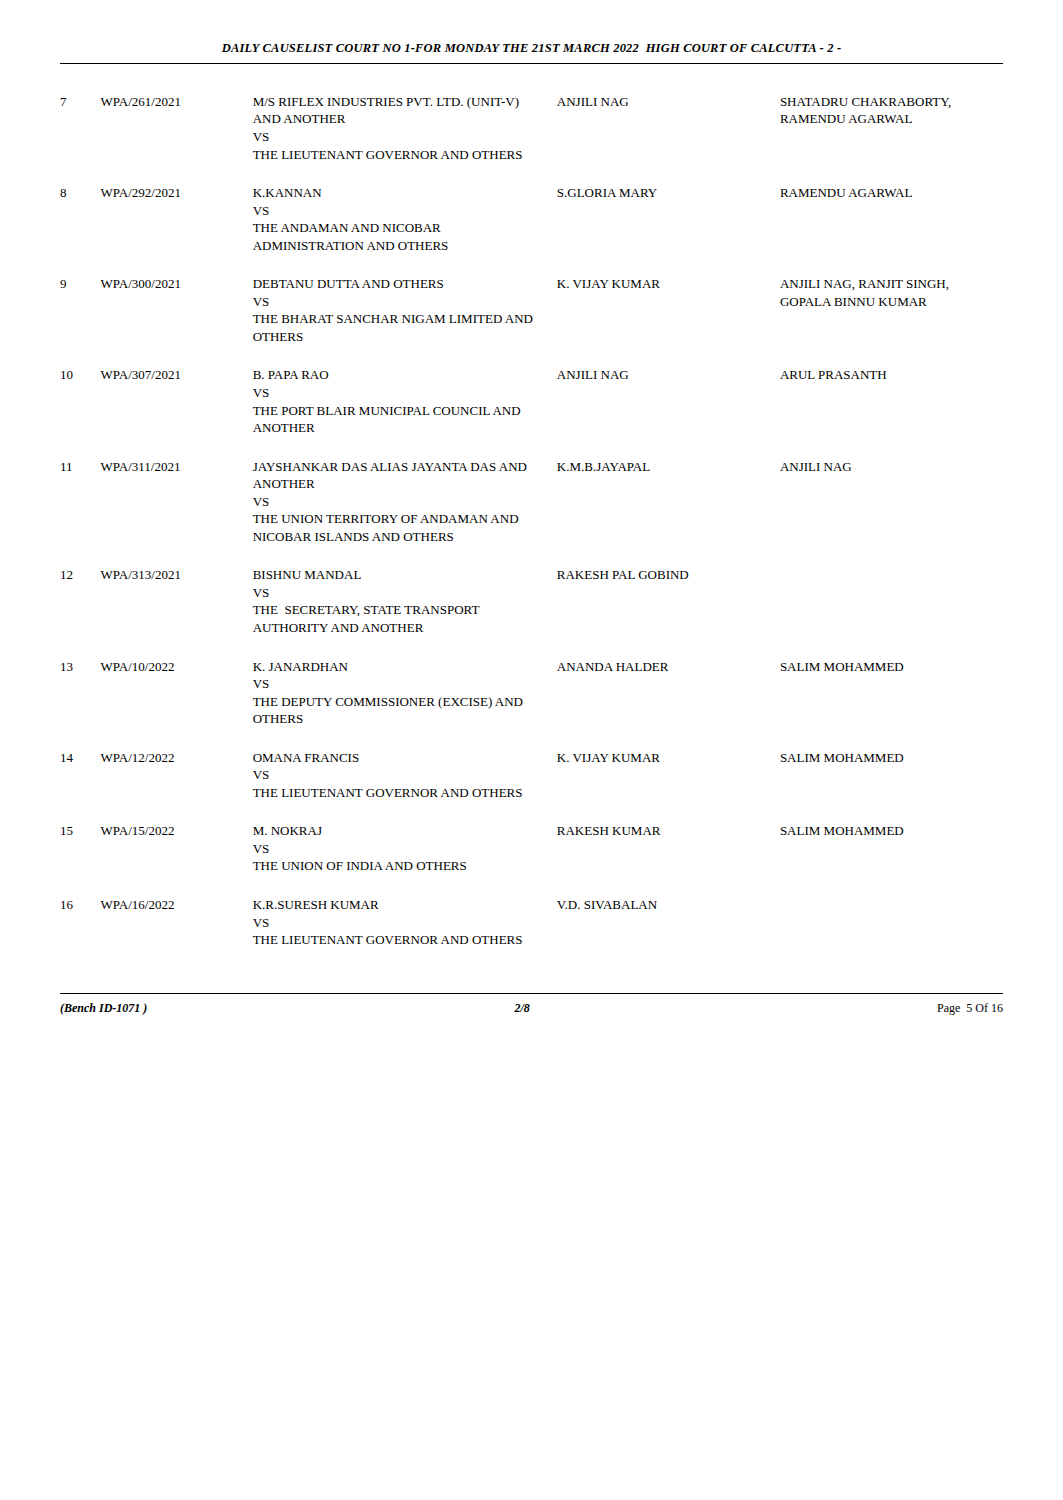DAILY CAUSELIST COURT NO 1-FOR MONDAY THE 21ST MARCH 2022 HIGH COURT OF CALCUTTA - 2 -
| 7 | WPA/261/2021 | M/S RIFLEX INDUSTRIES PVT. LTD. (UNIT-V) AND ANOTHER VS THE LIEUTENANT GOVERNOR AND OTHERS | ANJILI NAG | SHATADRU CHAKRABORTY, RAMENDU AGARWAL |
| 8 | WPA/292/2021 | K.KANNAN VS THE ANDAMAN AND NICOBAR ADMINISTRATION AND OTHERS | S.GLORIA MARY | RAMENDU AGARWAL |
| 9 | WPA/300/2021 | DEBTANU DUTTA AND OTHERS VS THE BHARAT SANCHAR NIGAM LIMITED AND OTHERS | K. VIJAY KUMAR | ANJILI NAG, RANJIT SINGH, GOPALA BINNU KUMAR |
| 10 | WPA/307/2021 | B. PAPA RAO VS THE PORT BLAIR MUNICIPAL COUNCIL AND ANOTHER | ANJILI NAG | ARUL PRASANTH |
| 11 | WPA/311/2021 | JAYSHANKAR DAS ALIAS JAYANTA DAS AND ANOTHER VS THE UNION TERRITORY OF ANDAMAN AND NICOBAR ISLANDS AND OTHERS | K.M.B.JAYAPAL | ANJILI NAG |
| 12 | WPA/313/2021 | BISHNU MANDAL VS THE SECRETARY, STATE TRANSPORT AUTHORITY AND ANOTHER | RAKESH PAL GOBIND | |
| 13 | WPA/10/2022 | K. JANARDHAN VS THE DEPUTY COMMISSIONER (EXCISE) AND OTHERS | ANANDA HALDER | SALIM MOHAMMED |
| 14 | WPA/12/2022 | OMANA FRANCIS VS THE LIEUTENANT GOVERNOR AND OTHERS | K. VIJAY KUMAR | SALIM MOHAMMED |
| 15 | WPA/15/2022 | M. NOKRAJ VS THE UNION OF INDIA AND OTHERS | RAKESH KUMAR | SALIM MOHAMMED |
| 16 | WPA/16/2022 | K.R.SURESH KUMAR VS THE LIEUTENANT GOVERNOR AND OTHERS | V.D. SIVABALAN | |
(Bench ID-1071 )
2/8
Page 5 Of 16